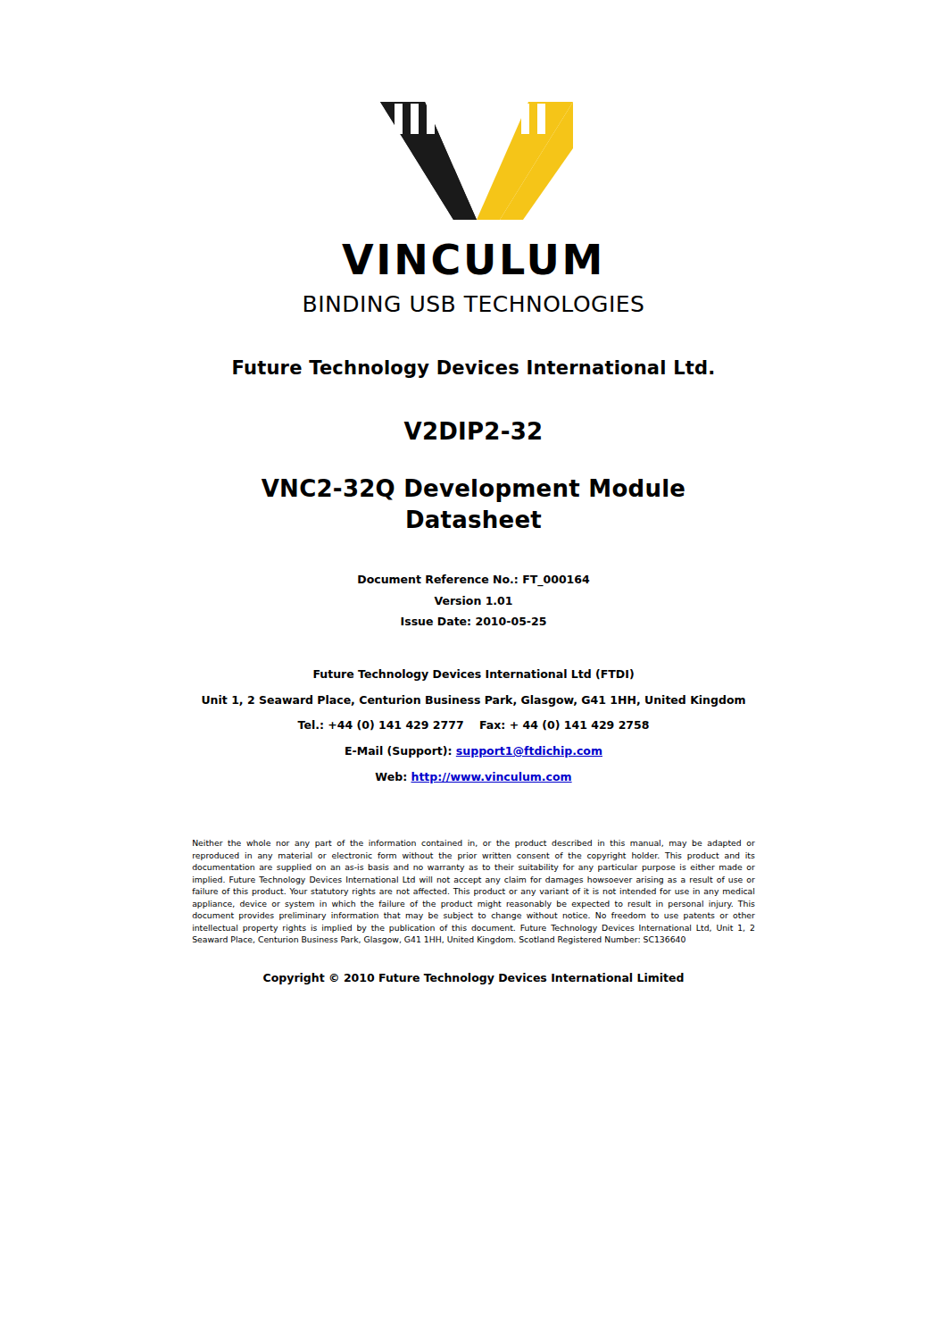VINCULUM
BINDING USB TECHNOLOGIES
Future Technology Devices International Ltd.
V2DIP2-32
VNC2-32Q Development Module
Datasheet
Document Reference No.: FT_000164
Version 1.01
Issue Date: 2010-05-25
Future Technology Devices International Ltd (FTDI)
Unit 1, 2 Seaward Place, Centurion Business Park, Glasgow, G41 1HH, United Kingdom
Tel.: +44 (0) 141 429 2777 Fax: + 44 (0) 141 429 2758
E-Mail (Support): support1@ftdichip.com
Web: http://www.vinculum.com
Neither the whole nor any part of the information contained in, or the product described in this manual, may be adapted or reproduced in any material or electronic form without the prior written consent of the copyright holder. This product and its documentation are supplied on an as-is basis and no warranty as to their suitability for any particular purpose is either made or implied. Future Technology Devices International Ltd will not accept any claim for damages howsoever arising as a result of use or failure of this product. Your statutory rights are not affected. This product or any variant of it is not intended for use in any medical appliance, device or system in which the failure of the product might reasonably be expected to result in personal injury. This document provides preliminary information that may be subject to change without notice. No freedom to use patents or other intellectual property rights is implied by the publication of this document. Future Technology Devices International Ltd, Unit 1, 2 Seaward Place, Centurion Business Park, Glasgow, G41 1HH, United Kingdom. Scotland Registered Number: SC136640
Copyright © 2010 Future Technology Devices International Limited